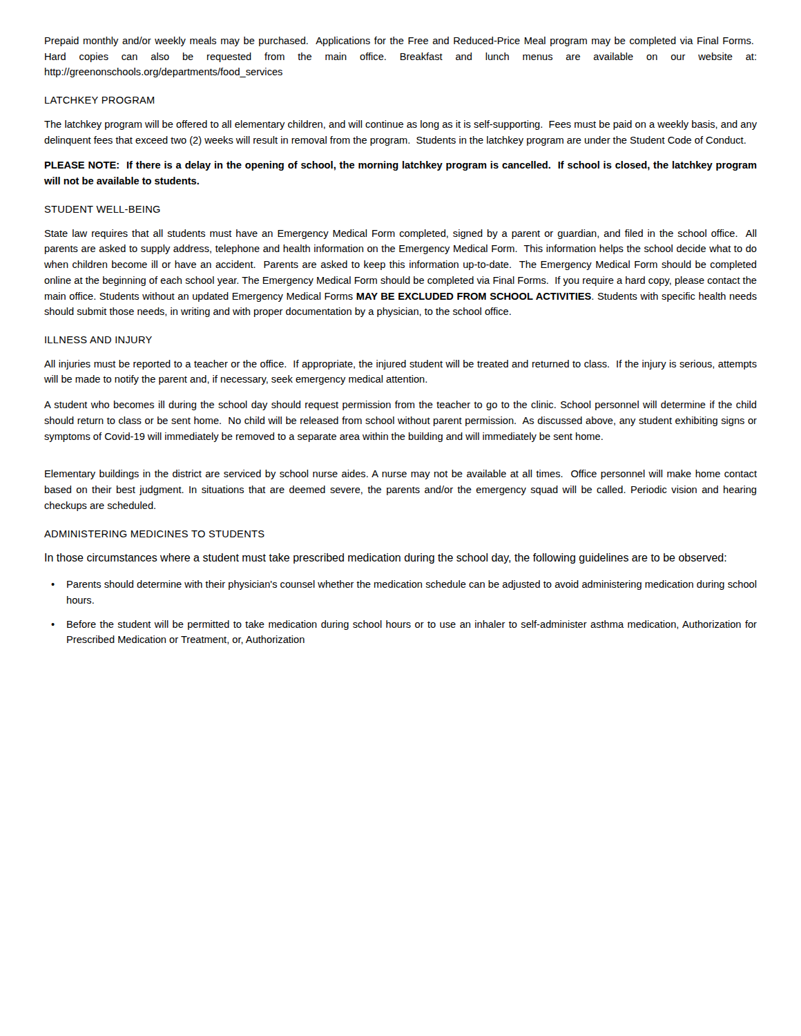Prepaid monthly and/or weekly meals may be purchased. Applications for the Free and Reduced-Price Meal program may be completed via Final Forms. Hard copies can also be requested from the main office. Breakfast and lunch menus are available on our website at: http://greenonschools.org/departments/food_services
LATCHKEY PROGRAM
The latchkey program will be offered to all elementary children, and will continue as long as it is self-supporting. Fees must be paid on a weekly basis, and any delinquent fees that exceed two (2) weeks will result in removal from the program. Students in the latchkey program are under the Student Code of Conduct.
PLEASE NOTE: If there is a delay in the opening of school, the morning latchkey program is cancelled. If school is closed, the latchkey program will not be available to students.
STUDENT WELL-BEING
State law requires that all students must have an Emergency Medical Form completed, signed by a parent or guardian, and filed in the school office. All parents are asked to supply address, telephone and health information on the Emergency Medical Form. This information helps the school decide what to do when children become ill or have an accident. Parents are asked to keep this information up-to-date. The Emergency Medical Form should be completed online at the beginning of each school year. The Emergency Medical Form should be completed via Final Forms. If you require a hard copy, please contact the main office. Students without an updated Emergency Medical Forms MAY BE EXCLUDED FROM SCHOOL ACTIVITIES. Students with specific health needs should submit those needs, in writing and with proper documentation by a physician, to the school office.
ILLNESS AND INJURY
All injuries must be reported to a teacher or the office. If appropriate, the injured student will be treated and returned to class. If the injury is serious, attempts will be made to notify the parent and, if necessary, seek emergency medical attention.
A student who becomes ill during the school day should request permission from the teacher to go to the clinic. School personnel will determine if the child should return to class or be sent home. No child will be released from school without parent permission. As discussed above, any student exhibiting signs or symptoms of Covid-19 will immediately be removed to a separate area within the building and will immediately be sent home.
Elementary buildings in the district are serviced by school nurse aides. A nurse may not be available at all times. Office personnel will make home contact based on their best judgment. In situations that are deemed severe, the parents and/or the emergency squad will be called. Periodic vision and hearing checkups are scheduled.
ADMINISTERING MEDICINES TO STUDENTS
In those circumstances where a student must take prescribed medication during the school day, the following guidelines are to be observed:
Parents should determine with their physician's counsel whether the medication schedule can be adjusted to avoid administering medication during school hours.
Before the student will be permitted to take medication during school hours or to use an inhaler to self-administer asthma medication, Authorization for Prescribed Medication or Treatment, or, Authorization